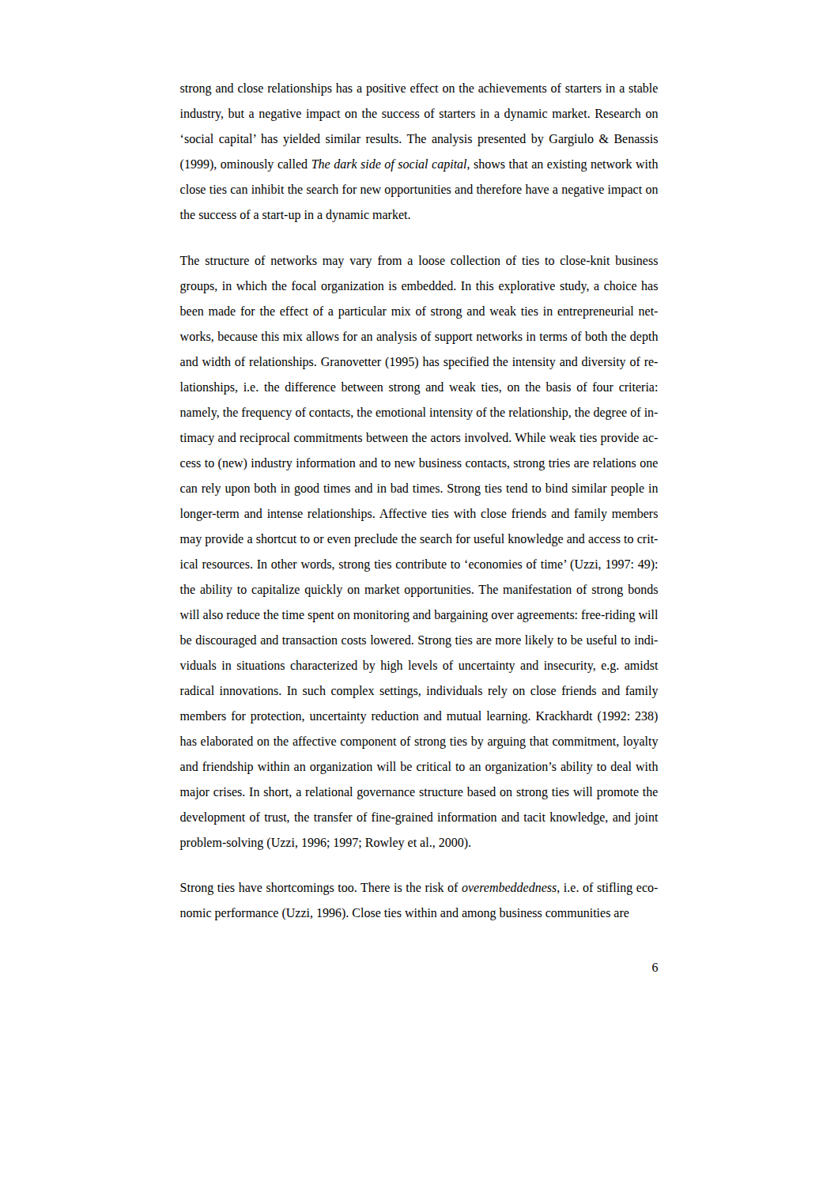strong and close relationships has a positive effect on the achievements of starters in a stable industry, but a negative impact on the success of starters in a dynamic market. Research on ‘social capital’ has yielded similar results. The analysis presented by Gargiulo & Benassis (1999), ominously called The dark side of social capital, shows that an existing network with close ties can inhibit the search for new opportunities and therefore have a negative impact on the success of a start-up in a dynamic market.
The structure of networks may vary from a loose collection of ties to close-knit business groups, in which the focal organization is embedded. In this explorative study, a choice has been made for the effect of a particular mix of strong and weak ties in entrepreneurial networks, because this mix allows for an analysis of support networks in terms of both the depth and width of relationships. Granovetter (1995) has specified the intensity and diversity of relationships, i.e. the difference between strong and weak ties, on the basis of four criteria: namely, the frequency of contacts, the emotional intensity of the relationship, the degree of intimacy and reciprocal commitments between the actors involved. While weak ties provide access to (new) industry information and to new business contacts, strong tries are relations one can rely upon both in good times and in bad times. Strong ties tend to bind similar people in longer-term and intense relationships. Affective ties with close friends and family members may provide a shortcut to or even preclude the search for useful knowledge and access to critical resources. In other words, strong ties contribute to ‘economies of time’ (Uzzi, 1997: 49): the ability to capitalize quickly on market opportunities. The manifestation of strong bonds will also reduce the time spent on monitoring and bargaining over agreements: free-riding will be discouraged and transaction costs lowered. Strong ties are more likely to be useful to individuals in situations characterized by high levels of uncertainty and insecurity, e.g. amidst radical innovations. In such complex settings, individuals rely on close friends and family members for protection, uncertainty reduction and mutual learning. Krackhardt (1992: 238) has elaborated on the affective component of strong ties by arguing that commitment, loyalty and friendship within an organization will be critical to an organization’s ability to deal with major crises. In short, a relational governance structure based on strong ties will promote the development of trust, the transfer of fine-grained information and tacit knowledge, and joint problem-solving (Uzzi, 1996; 1997; Rowley et al., 2000).
Strong ties have shortcomings too. There is the risk of overembeddedness, i.e. of stifling economic performance (Uzzi, 1996). Close ties within and among business communities are
6